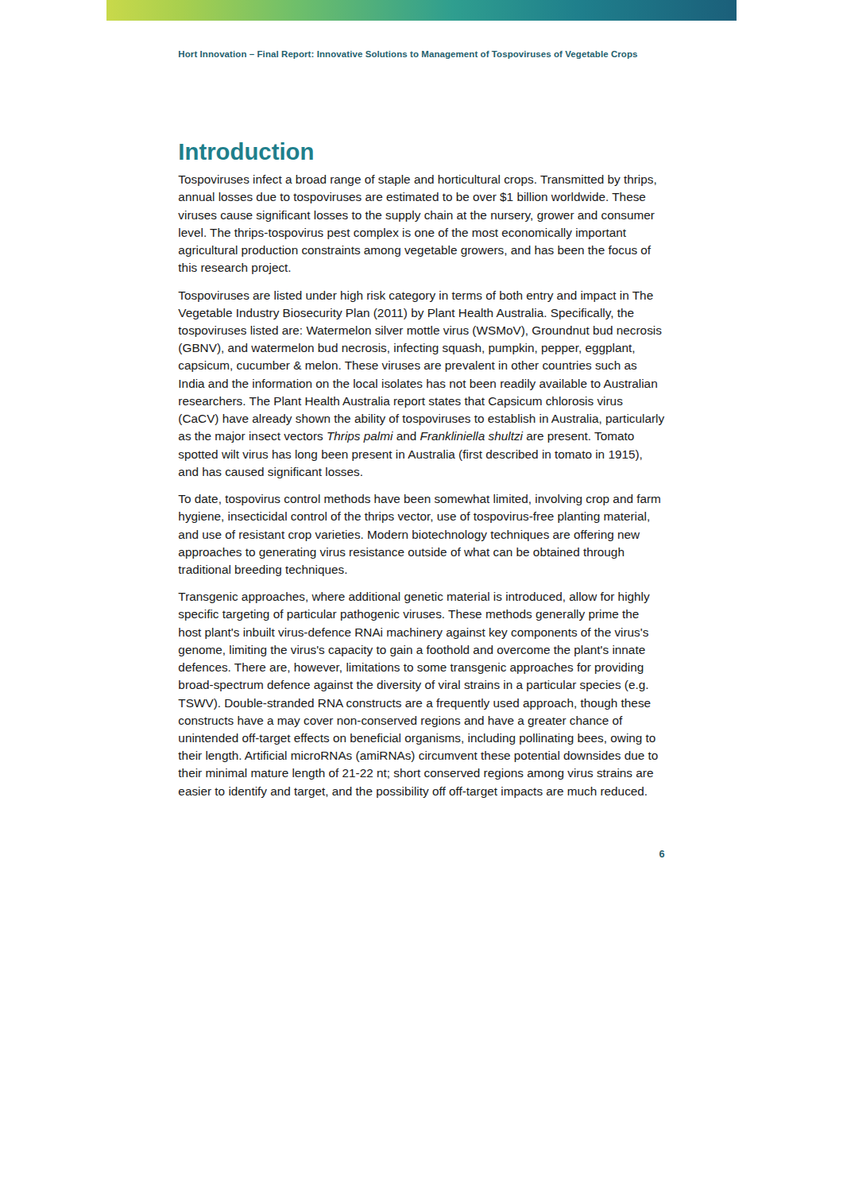Hort Innovation – Final Report: Innovative Solutions to Management of Tospoviruses of Vegetable Crops
Introduction
Tospoviruses infect a broad range of staple and horticultural crops. Transmitted by thrips, annual losses due to tospoviruses are estimated to be over $1 billion worldwide. These viruses cause significant losses to the supply chain at the nursery, grower and consumer level. The thrips-tospovirus pest complex is one of the most economically important agricultural production constraints among vegetable growers, and has been the focus of this research project.
Tospoviruses are listed under high risk category in terms of both entry and impact in The Vegetable Industry Biosecurity Plan (2011) by Plant Health Australia. Specifically, the tospoviruses listed are: Watermelon silver mottle virus (WSMoV), Groundnut bud necrosis (GBNV), and watermelon bud necrosis, infecting squash, pumpkin, pepper, eggplant, capsicum, cucumber & melon. These viruses are prevalent in other countries such as India and the information on the local isolates has not been readily available to Australian researchers. The Plant Health Australia report states that Capsicum chlorosis virus (CaCV) have already shown the ability of tospoviruses to establish in Australia, particularly as the major insect vectors Thrips palmi and Frankliniella shultzi are present. Tomato spotted wilt virus has long been present in Australia (first described in tomato in 1915), and has caused significant losses.
To date, tospovirus control methods have been somewhat limited, involving crop and farm hygiene, insecticidal control of the thrips vector, use of tospovirus-free planting material, and use of resistant crop varieties. Modern biotechnology techniques are offering new approaches to generating virus resistance outside of what can be obtained through traditional breeding techniques.
Transgenic approaches, where additional genetic material is introduced, allow for highly specific targeting of particular pathogenic viruses. These methods generally prime the host plant's inbuilt virus-defence RNAi machinery against key components of the virus's genome, limiting the virus's capacity to gain a foothold and overcome the plant's innate defences. There are, however, limitations to some transgenic approaches for providing broad-spectrum defence against the diversity of viral strains in a particular species (e.g. TSWV). Double-stranded RNA constructs are a frequently used approach, though these constructs have a may cover non-conserved regions and have a greater chance of unintended off-target effects on beneficial organisms, including pollinating bees, owing to their length. Artificial microRNAs (amiRNAs) circumvent these potential downsides due to their minimal mature length of 21-22 nt; short conserved regions among virus strains are easier to identify and target, and the possibility off off-target impacts are much reduced.
6